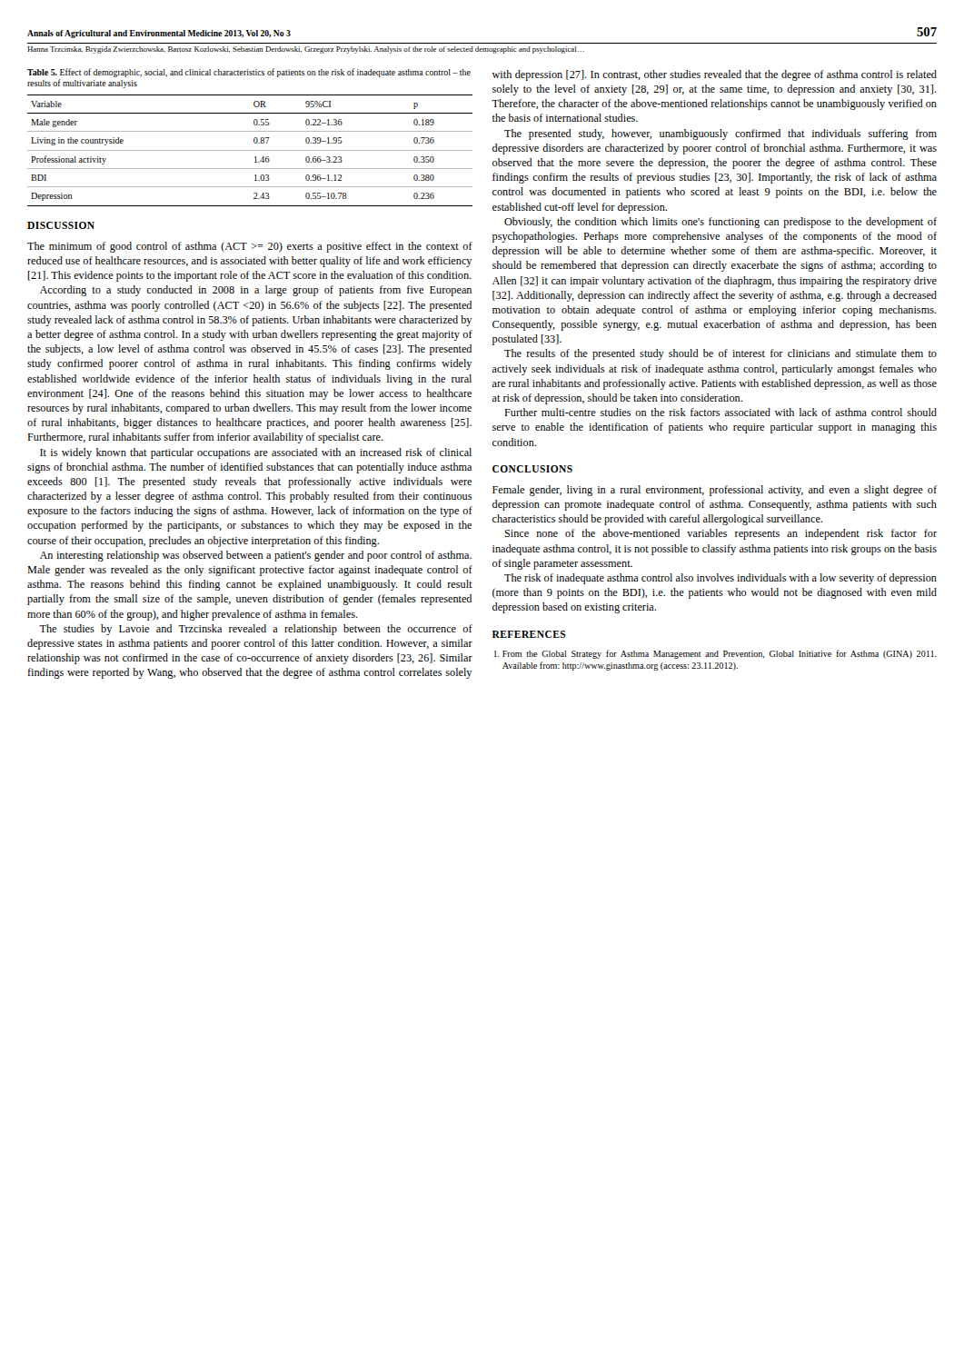Annals of Agricultural and Environmental Medicine 2013, Vol 20, No 3 507
Hanna Trzcinska, Brygida Zwierzchowska, Bartosz Kozlowski, Sebastian Derdowski, Grzegorz Przybylski. Analysis of the role of selected demographic and psychological…
Table 5. Effect of demographic, social, and clinical characteristics of patients on the risk of inadequate asthma control – the results of multivariate analysis
| Variable | OR | 95%CI | p |
| --- | --- | --- | --- |
| Male gender | 0.55 | 0.22–1.36 | 0.189 |
| Living in the countryside | 0.87 | 0.39–1.95 | 0.736 |
| Professional activity | 1.46 | 0.66–3.23 | 0.350 |
| BDI | 1.03 | 0.96–1.12 | 0.380 |
| Depression | 2.43 | 0.55–10.78 | 0.236 |
Discussion
The minimum of good control of asthma (ACT >= 20) exerts a positive effect in the context of reduced use of healthcare resources, and is associated with better quality of life and work efficiency [21]. This evidence points to the important role of the ACT score in the evaluation of this condition.
According to a study conducted in 2008 in a large group of patients from five European countries, asthma was poorly controlled (ACT <20) in 56.6% of the subjects [22]. The presented study revealed lack of asthma control in 58.3% of patients. Urban inhabitants were characterized by a better degree of asthma control. In a study with urban dwellers representing the great majority of the subjects, a low level of asthma control was observed in 45.5% of cases [23]. The presented study confirmed poorer control of asthma in rural inhabitants. This finding confirms widely established worldwide evidence of the inferior health status of individuals living in the rural environment [24]. One of the reasons behind this situation may be lower access to healthcare resources by rural inhabitants, compared to urban dwellers. This may result from the lower income of rural inhabitants, bigger distances to healthcare practices, and poorer health awareness [25]. Furthermore, rural inhabitants suffer from inferior availability of specialist care.
It is widely known that particular occupations are associated with an increased risk of clinical signs of bronchial asthma. The number of identified substances that can potentially induce asthma exceeds 800 [1]. The presented study reveals that professionally active individuals were characterized by a lesser degree of asthma control. This probably resulted from their continuous exposure to the factors inducing the signs of asthma. However, lack of information on the type of occupation performed by the participants, or substances to which they may be exposed in the course of their occupation, precludes an objective interpretation of this finding.
An interesting relationship was observed between a patient's gender and poor control of asthma. Male gender was revealed as the only significant protective factor against inadequate control of asthma. The reasons behind this finding cannot be explained unambiguously. It could result partially from the small size of the sample, uneven distribution of gender (females represented more than 60% of the group), and higher prevalence of asthma in females.
The studies by Lavoie and Trzcinska revealed a relationship between the occurrence of depressive states in asthma patients and poorer control of this latter condition. However, a similar relationship was not confirmed in the case of co-occurrence of anxiety disorders [23, 26]. Similar findings were reported by Wang, who observed that the degree of asthma control correlates solely with depression [27]. In contrast, other studies revealed that the degree of asthma control is related solely to the level of anxiety [28, 29] or, at the same time, to depression and anxiety [30, 31]. Therefore, the character of the above-mentioned relationships cannot be unambiguously verified on the basis of international studies.
The presented study, however, unambiguously confirmed that individuals suffering from depressive disorders are characterized by poorer control of bronchial asthma. Furthermore, it was observed that the more severe the depression, the poorer the degree of asthma control. These findings confirm the results of previous studies [23, 30]. Importantly, the risk of lack of asthma control was documented in patients who scored at least 9 points on the BDI, i.e. below the established cut-off level for depression.
Obviously, the condition which limits one's functioning can predispose to the development of psychopathologies. Perhaps more comprehensive analyses of the components of the mood of depression will be able to determine whether some of them are asthma-specific. Moreover, it should be remembered that depression can directly exacerbate the signs of asthma; according to Allen [32] it can impair voluntary activation of the diaphragm, thus impairing the respiratory drive [32]. Additionally, depression can indirectly affect the severity of asthma, e.g. through a decreased motivation to obtain adequate control of asthma or employing inferior coping mechanisms. Consequently, possible synergy, e.g. mutual exacerbation of asthma and depression, has been postulated [33].
The results of the presented study should be of interest for clinicians and stimulate them to actively seek individuals at risk of inadequate asthma control, particularly amongst females who are rural inhabitants and professionally active. Patients with established depression, as well as those at risk of depression, should be taken into consideration.
Further multi-centre studies on the risk factors associated with lack of asthma control should serve to enable the identification of patients who require particular support in managing this condition.
Conclusions
Female gender, living in a rural environment, professional activity, and even a slight degree of depression can promote inadequate control of asthma. Consequently, asthma patients with such characteristics should be provided with careful allergological surveillance.
Since none of the above-mentioned variables represents an independent risk factor for inadequate asthma control, it is not possible to classify asthma patients into risk groups on the basis of single parameter assessment.
The risk of inadequate asthma control also involves individuals with a low severity of depression (more than 9 points on the BDI), i.e. the patients who would not be diagnosed with even mild depression based on existing criteria.
References
From the Global Strategy for Asthma Management and Prevention, Global Initiative for Asthma (GINA) 2011. Available from: http://www.ginasthma.org (access: 23.11.2012).